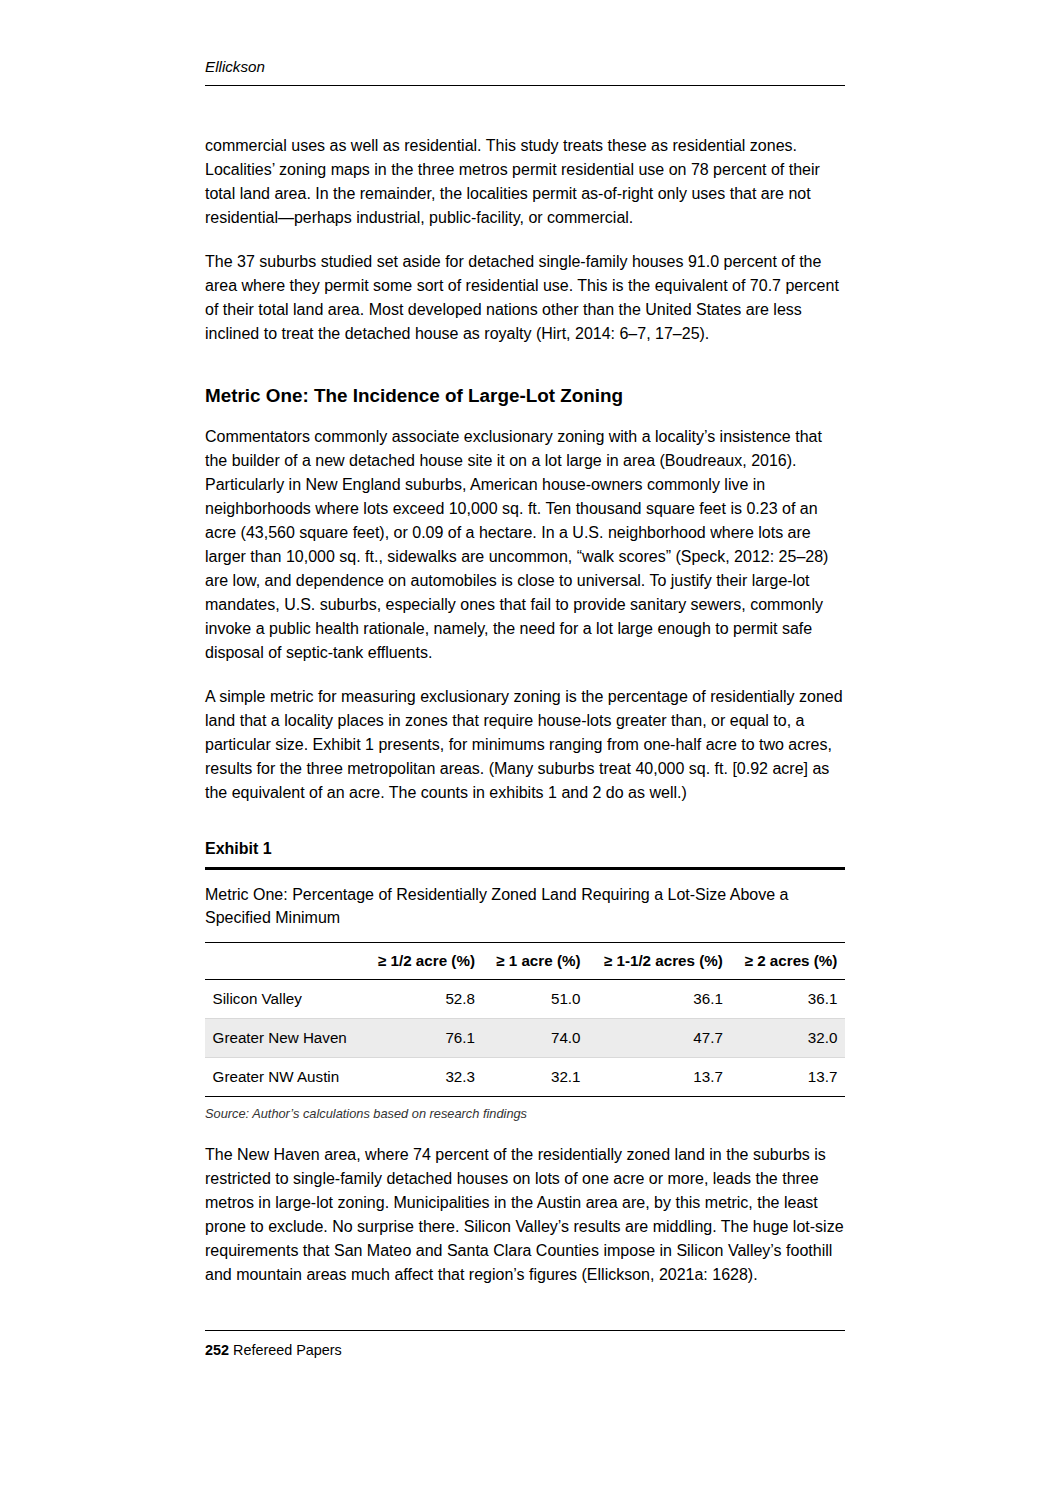Ellickson
commercial uses as well as residential. This study treats these as residential zones. Localities’ zoning maps in the three metros permit residential use on 78 percent of their total land area. In the remainder, the localities permit as-of-right only uses that are not residential—perhaps industrial, public-facility, or commercial.
The 37 suburbs studied set aside for detached single-family houses 91.0 percent of the area where they permit some sort of residential use. This is the equivalent of 70.7 percent of their total land area. Most developed nations other than the United States are less inclined to treat the detached house as royalty (Hirt, 2014: 6–7, 17–25).
Metric One: The Incidence of Large-Lot Zoning
Commentators commonly associate exclusionary zoning with a locality’s insistence that the builder of a new detached house site it on a lot large in area (Boudreaux, 2016). Particularly in New England suburbs, American house-owners commonly live in neighborhoods where lots exceed 10,000 sq. ft. Ten thousand square feet is 0.23 of an acre (43,560 square feet), or 0.09 of a hectare. In a U.S. neighborhood where lots are larger than 10,000 sq. ft., sidewalks are uncommon, “walk scores” (Speck, 2012: 25–28) are low, and dependence on automobiles is close to universal. To justify their large-lot mandates, U.S. suburbs, especially ones that fail to provide sanitary sewers, commonly invoke a public health rationale, namely, the need for a lot large enough to permit safe disposal of septic-tank effluents.
A simple metric for measuring exclusionary zoning is the percentage of residentially zoned land that a locality places in zones that require house-lots greater than, or equal to, a particular size. Exhibit 1 presents, for minimums ranging from one-half acre to two acres, results for the three metropolitan areas. (Many suburbs treat 40,000 sq. ft. [0.92 acre] as the equivalent of an acre. The counts in exhibits 1 and 2 do as well.)
Exhibit 1
Metric One: Percentage of Residentially Zoned Land Requiring a Lot-Size Above a Specified Minimum
| | ≥ 1/2 acre (%) | ≥ 1 acre (%) | ≥ 1-1/2 acres (%) | ≥ 2 acres (%) |
| --- | --- | --- | --- | --- |
| Silicon Valley | 52.8 | 51.0 | 36.1 | 36.1 |
| Greater New Haven | 76.1 | 74.0 | 47.7 | 32.0 |
| Greater NW Austin | 32.3 | 32.1 | 13.7 | 13.7 |
Source: Author’s calculations based on research findings
The New Haven area, where 74 percent of the residentially zoned land in the suburbs is restricted to single-family detached houses on lots of one acre or more, leads the three metros in large-lot zoning. Municipalities in the Austin area are, by this metric, the least prone to exclude. No surprise there. Silicon Valley’s results are middling. The huge lot-size requirements that San Mateo and Santa Clara Counties impose in Silicon Valley’s foothill and mountain areas much affect that region’s figures (Ellickson, 2021a: 1628).
252 Refereed Papers